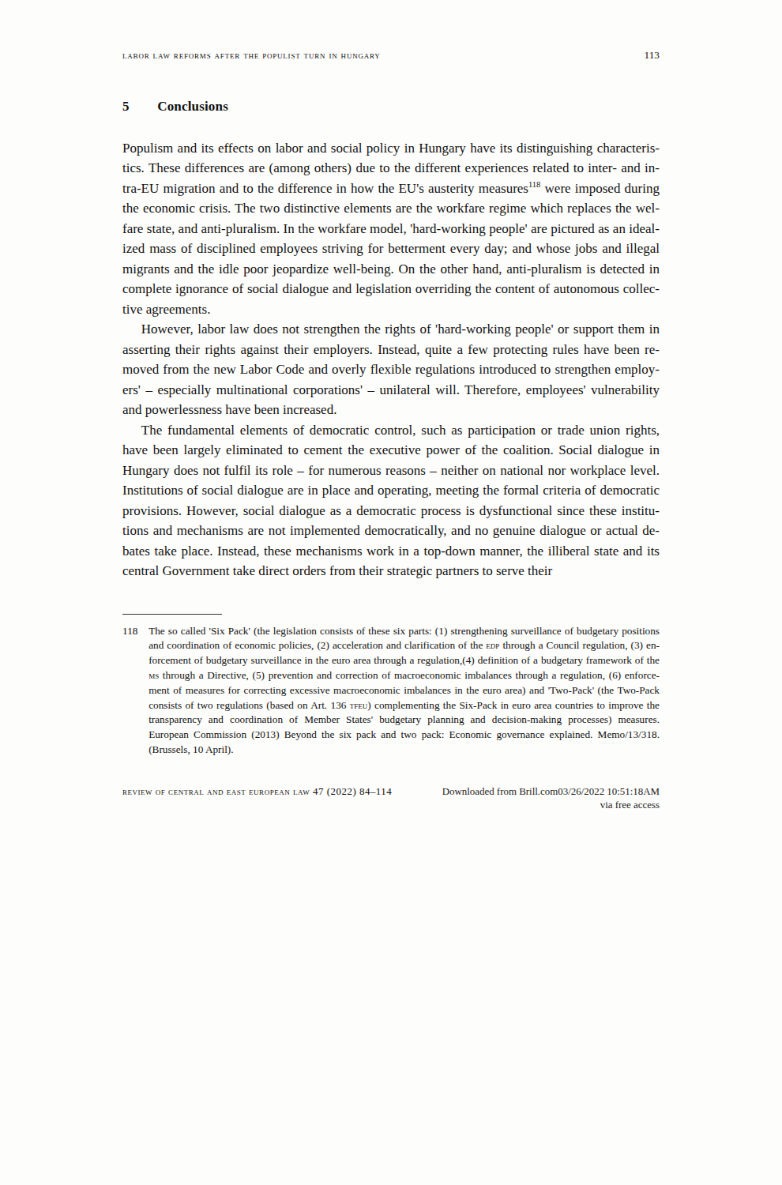Labor Law Reforms after the Populist Turn in Hungary 113
5
Conclusions
Populism and its effects on labor and social policy in Hungary have its distinguishing characteristics. These differences are (among others) due to the different experiences related to inter- and intra-EU migration and to the difference in how the EU's austerity measures118 were imposed during the economic crisis. The two distinctive elements are the workfare regime which replaces the welfare state, and anti-pluralism. In the workfare model, 'hard-working people' are pictured as an idealized mass of disciplined employees striving for betterment every day; and whose jobs and illegal migrants and the idle poor jeopardize well-being. On the other hand, anti-pluralism is detected in complete ignorance of social dialogue and legislation overriding the content of autonomous collective agreements.
However, labor law does not strengthen the rights of 'hard-working people' or support them in asserting their rights against their employers. Instead, quite a few protecting rules have been removed from the new Labor Code and overly flexible regulations introduced to strengthen employers' – especially multinational corporations' – unilateral will. Therefore, employees' vulnerability and powerlessness have been increased.
The fundamental elements of democratic control, such as participation or trade union rights, have been largely eliminated to cement the executive power of the coalition. Social dialogue in Hungary does not fulfil its role – for numerous reasons – neither on national nor workplace level. Institutions of social dialogue are in place and operating, meeting the formal criteria of democratic provisions. However, social dialogue as a democratic process is dysfunctional since these institutions and mechanisms are not implemented democratically, and no genuine dialogue or actual debates take place. Instead, these mechanisms work in a top-down manner, the illiberal state and its central Government take direct orders from their strategic partners to serve their
118 The so called 'Six Pack' (the legislation consists of these six parts: (1) strengthening surveillance of budgetary positions and coordination of economic policies, (2) acceleration and clarification of the edp through a Council regulation, (3) enforcement of budgetary surveillance in the euro area through a regulation,(4) definition of a budgetary framework of the ms through a Directive, (5) prevention and correction of macroeconomic imbalances through a regulation, (6) enforcement of measures for correcting excessive macroeconomic imbalances in the euro area) and 'Two-Pack' (the Two-Pack consists of two regulations (based on Art. 136 tfeu) complementing the Six-Pack in euro area countries to improve the transparency and coordination of Member States' budgetary planning and decision-making processes) measures. European Commission (2013) Beyond the six pack and two pack: Economic governance explained. Memo/13/318. (Brussels, 10 April).
review of central and east european law 47 (2022) 84–114 Downloaded from Brill.com03/26/2022 10:51:18AM via free access